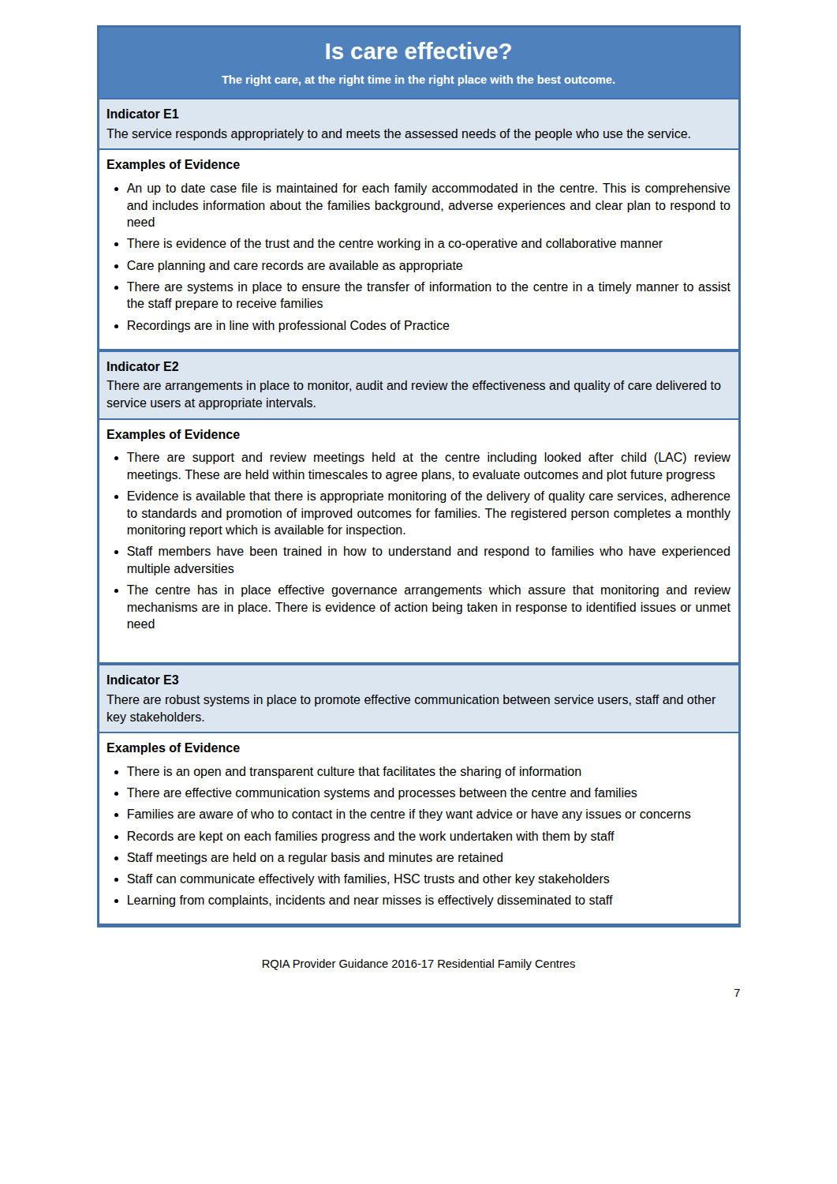Is care effective?
The right care, at the right time in the right place with the best outcome.
Indicator E1
The service responds appropriately to and meets the assessed needs of the people who use the service.
Examples of Evidence
An up to date case file is maintained for each family accommodated in the centre. This is comprehensive and includes information about the families background, adverse experiences and clear plan to respond to need
There is evidence of the trust and the centre working in a co-operative and collaborative manner
Care planning and care records are available as appropriate
There are systems in place to ensure the transfer of information to the centre in a timely manner to assist the staff prepare to receive families
Recordings are in line with professional Codes of Practice
Indicator E2
There are arrangements in place to monitor, audit and review the effectiveness and quality of care delivered to service users at appropriate intervals.
Examples of Evidence
There are support and review meetings held at the centre including looked after child (LAC) review meetings. These are held within timescales to agree plans, to evaluate outcomes and plot future progress
Evidence is available that there is appropriate monitoring of the delivery of quality care services, adherence to standards and promotion of improved outcomes for families. The registered person completes a monthly monitoring report which is available for inspection.
Staff members have been trained in how to understand and respond to families who have experienced multiple adversities
The centre has in place effective governance arrangements which assure that monitoring and review mechanisms are in place. There is evidence of action being taken in response to identified issues or unmet need
Indicator E3
There are robust systems in place to promote effective communication between service users, staff and other key stakeholders.
Examples of Evidence
There is an open and transparent culture that facilitates the sharing of information
There are effective communication systems and processes between the centre and families
Families are aware of who to contact in the centre if they want advice or have any issues or concerns
Records are kept on each families progress and the work undertaken with them by staff
Staff meetings are held on a regular basis and minutes are retained
Staff can communicate effectively with families, HSC trusts and other key stakeholders
Learning from complaints, incidents and near misses is effectively disseminated to staff
RQIA Provider Guidance 2016-17 Residential Family Centres
7